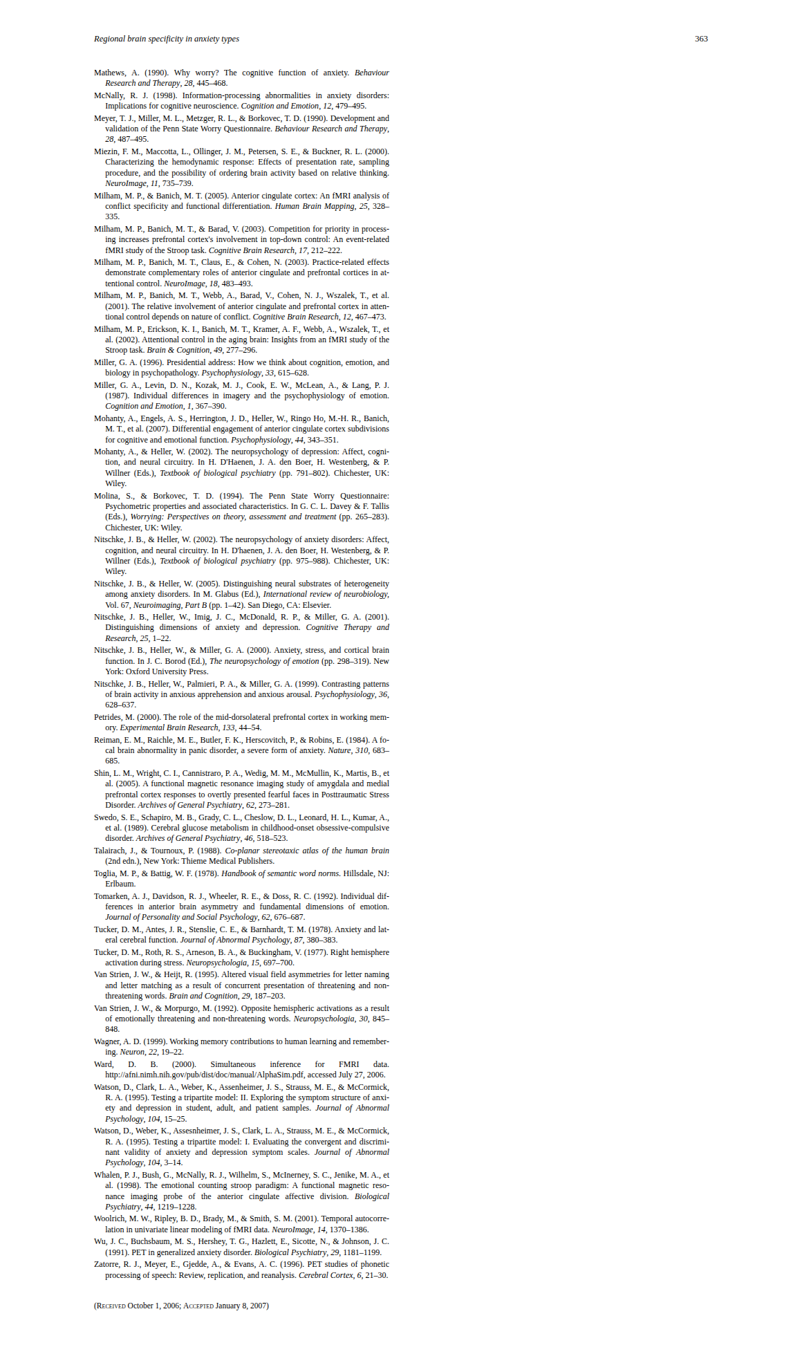Regional brain specificity in anxiety types 363
Mathews, A. (1990). Why worry? The cognitive function of anxiety. Behaviour Research and Therapy, 28, 445–468.
McNally, R. J. (1998). Information-processing abnormalities in anxiety disorders: Implications for cognitive neuroscience. Cognition and Emotion, 12, 479–495.
Meyer, T. J., Miller, M. L., Metzger, R. L., & Borkovec, T. D. (1990). Development and validation of the Penn State Worry Questionnaire. Behaviour Research and Therapy, 28, 487–495.
Miezin, F. M., Maccotta, L., Ollinger, J. M., Petersen, S. E., & Buckner, R. L. (2000). Characterizing the hemodynamic response: Effects of presentation rate, sampling procedure, and the possibility of ordering brain activity based on relative thinking. NeuroImage, 11, 735–739.
Milham, M. P., & Banich, M. T. (2005). Anterior cingulate cortex: An fMRI analysis of conflict specificity and functional differentiation. Human Brain Mapping, 25, 328–335.
Milham, M. P., Banich, M. T., & Barad, V. (2003). Competition for priority in processing increases prefrontal cortex's involvement in top-down control: An event-related fMRI study of the Stroop task. Cognitive Brain Research, 17, 212–222.
Milham, M. P., Banich, M. T., Claus, E., & Cohen, N. (2003). Practice-related effects demonstrate complementary roles of anterior cingulate and prefrontal cortices in attentional control. NeuroImage, 18, 483–493.
Milham, M. P., Banich, M. T., Webb, A., Barad, V., Cohen, N. J., Wszalek, T., et al. (2001). The relative involvement of anterior cingulate and prefrontal cortex in attentional control depends on nature of conflict. Cognitive Brain Research, 12, 467–473.
Milham, M. P., Erickson, K. I., Banich, M. T., Kramer, A. F., Webb, A., Wszalek, T., et al. (2002). Attentional control in the aging brain: Insights from an fMRI study of the Stroop task. Brain & Cognition, 49, 277–296.
Miller, G. A. (1996). Presidential address: How we think about cognition, emotion, and biology in psychopathology. Psychophysiology, 33, 615–628.
Miller, G. A., Levin, D. N., Kozak, M. J., Cook, E. W., McLean, A., & Lang, P. J. (1987). Individual differences in imagery and the psychophysiology of emotion. Cognition and Emotion, 1, 367–390.
Mohanty, A., Engels, A. S., Herrington, J. D., Heller, W., Ringo Ho, M.-H. R., Banich, M. T., et al. (2007). Differential engagement of anterior cingulate cortex subdivisions for cognitive and emotional function. Psychophysiology, 44, 343–351.
Mohanty, A., & Heller, W. (2002). The neuropsychology of depression: Affect, cognition, and neural circuitry. In H. D'Haenen, J. A. den Boer, H. Westenberg, & P. Willner (Eds.), Textbook of biological psychiatry (pp. 791–802). Chichester, UK: Wiley.
Molina, S., & Borkovec, T. D. (1994). The Penn State Worry Questionnaire: Psychometric properties and associated characteristics. In G. C. L. Davey & F. Tallis (Eds.), Worrying: Perspectives on theory, assessment and treatment (pp. 265–283). Chichester, UK: Wiley.
Nitschke, J. B., & Heller, W. (2002). The neuropsychology of anxiety disorders: Affect, cognition, and neural circuitry. In H. D'haenen, J. A. den Boer, H. Westenberg, & P. Willner (Eds.), Textbook of biological psychiatry (pp. 975–988). Chichester, UK: Wiley.
Nitschke, J. B., & Heller, W. (2005). Distinguishing neural substrates of heterogeneity among anxiety disorders. In M. Glabus (Ed.), International review of neurobiology, Vol. 67, Neuroimaging, Part B (pp. 1–42). San Diego, CA: Elsevier.
Nitschke, J. B., Heller, W., Imig, J. C., McDonald, R. P., & Miller, G. A. (2001). Distinguishing dimensions of anxiety and depression. Cognitive Therapy and Research, 25, 1–22.
Nitschke, J. B., Heller, W., & Miller, G. A. (2000). Anxiety, stress, and cortical brain function. In J. C. Borod (Ed.), The neuropsychology of emotion (pp. 298–319). New York: Oxford University Press.
Nitschke, J. B., Heller, W., Palmieri, P. A., & Miller, G. A. (1999). Contrasting patterns of brain activity in anxious apprehension and anxious arousal. Psychophysiology, 36, 628–637.
Petrides, M. (2000). The role of the mid-dorsolateral prefrontal cortex in working memory. Experimental Brain Research, 133, 44–54.
Reiman, E. M., Raichle, M. E., Butler, F. K., Herscovitch, P., & Robins, E. (1984). A focal brain abnormality in panic disorder, a severe form of anxiety. Nature, 310, 683–685.
Shin, L. M., Wright, C. I., Cannistraro, P. A., Wedig, M. M., McMullin, K., Martis, B., et al. (2005). A functional magnetic resonance imaging study of amygdala and medial prefrontal cortex responses to overtly presented fearful faces in Posttraumatic Stress Disorder. Archives of General Psychiatry, 62, 273–281.
Swedo, S. E., Schapiro, M. B., Grady, C. L., Cheslow, D. L., Leonard, H. L., Kumar, A., et al. (1989). Cerebral glucose metabolism in childhood-onset obsessive-compulsive disorder. Archives of General Psychiatry, 46, 518–523.
Talairach, J., & Tournoux, P. (1988). Co-planar stereotaxic atlas of the human brain (2nd edn.), New York: Thieme Medical Publishers.
Toglia, M. P., & Battig, W. F. (1978). Handbook of semantic word norms. Hillsdale, NJ: Erlbaum.
Tomarken, A. J., Davidson, R. J., Wheeler, R. E., & Doss, R. C. (1992). Individual differences in anterior brain asymmetry and fundamental dimensions of emotion. Journal of Personality and Social Psychology, 62, 676–687.
Tucker, D. M., Antes, J. R., Stenslie, C. E., & Barnhardt, T. M. (1978). Anxiety and lateral cerebral function. Journal of Abnormal Psychology, 87, 380–383.
Tucker, D. M., Roth, R. S., Arneson, B. A., & Buckingham, V. (1977). Right hemisphere activation during stress. Neuropsychologia, 15, 697–700.
Van Strien, J. W., & Heijt, R. (1995). Altered visual field asymmetries for letter naming and letter matching as a result of concurrent presentation of threatening and nonthreatening words. Brain and Cognition, 29, 187–203.
Van Strien, J. W., & Morpurgo, M. (1992). Opposite hemispheric activations as a result of emotionally threatening and non-threatening words. Neuropsychologia, 30, 845–848.
Wagner, A. D. (1999). Working memory contributions to human learning and remembering. Neuron, 22, 19–22.
Ward, D. B. (2000). Simultaneous inference for FMRI data. http://afni.nimh.nih.gov/pub/dist/doc/manual/AlphaSim.pdf, accessed July 27, 2006.
Watson, D., Clark, L. A., Weber, K., Assenheimer, J. S., Strauss, M. E., & McCormick, R. A. (1995). Testing a tripartite model: II. Exploring the symptom structure of anxiety and depression in student, adult, and patient samples. Journal of Abnormal Psychology, 104, 15–25.
Watson, D., Weber, K., Assesnheimer, J. S., Clark, L. A., Strauss, M. E., & McCormick, R. A. (1995). Testing a tripartite model: I. Evaluating the convergent and discriminant validity of anxiety and depression symptom scales. Journal of Abnormal Psychology, 104, 3–14.
Whalen, P. J., Bush, G., McNally, R. J., Wilhelm, S., McInerney, S. C., Jenike, M. A., et al. (1998). The emotional counting stroop paradigm: A functional magnetic resonance imaging probe of the anterior cingulate affective division. Biological Psychiatry, 44, 1219–1228.
Woolrich, M. W., Ripley, B. D., Brady, M., & Smith, S. M. (2001). Temporal autocorrelation in univariate linear modeling of fMRI data. NeuroImage, 14, 1370–1386.
Wu, J. C., Buchsbaum, M. S., Hershey, T. G., Hazlett, E., Sicotte, N., & Johnson, J. C. (1991). PET in generalized anxiety disorder. Biological Psychiatry, 29, 1181–1199.
Zatorre, R. J., Meyer, E., Gjedde, A., & Evans, A. C. (1996). PET studies of phonetic processing of speech: Review, replication, and reanalysis. Cerebral Cortex, 6, 21–30.
(Received October 1, 2006; Accepted January 8, 2007)